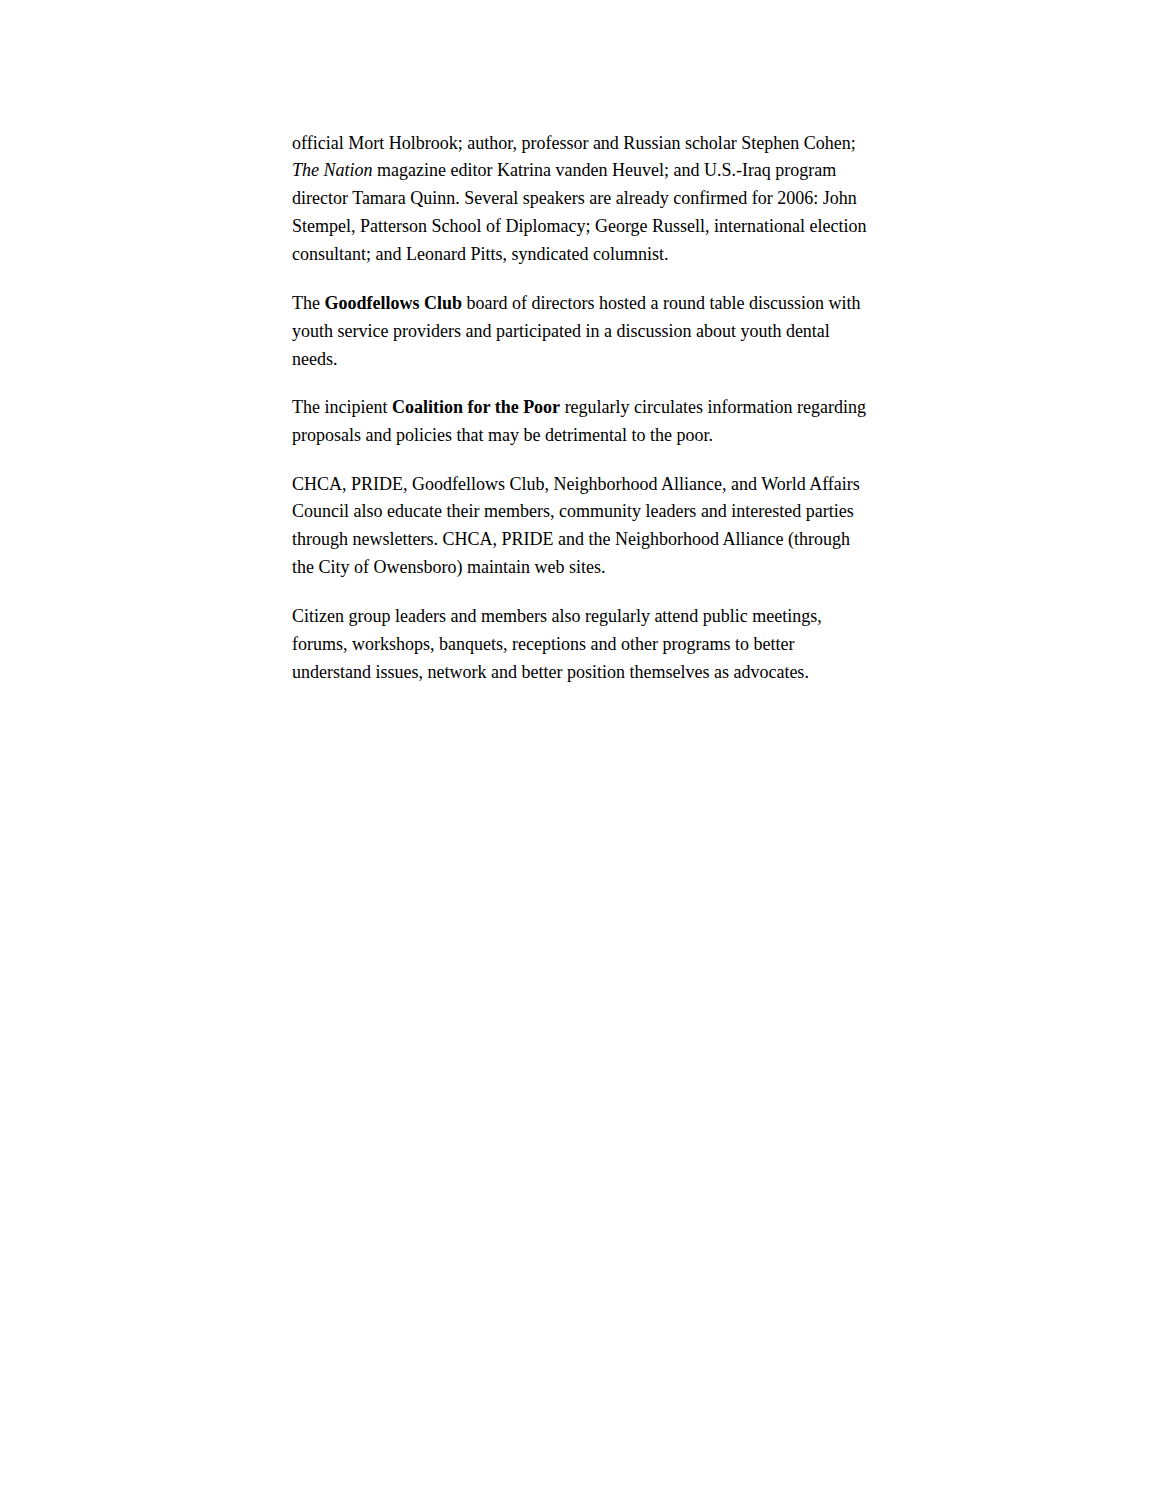official Mort Holbrook; author, professor and Russian scholar Stephen Cohen; The Nation magazine editor Katrina vanden Heuvel; and U.S.-Iraq program director Tamara Quinn. Several speakers are already confirmed for 2006: John Stempel, Patterson School of Diplomacy; George Russell, international election consultant; and Leonard Pitts, syndicated columnist.
The Goodfellows Club board of directors hosted a round table discussion with youth service providers and participated in a discussion about youth dental needs.
The incipient Coalition for the Poor regularly circulates information regarding proposals and policies that may be detrimental to the poor.
CHCA, PRIDE, Goodfellows Club, Neighborhood Alliance, and World Affairs Council also educate their members, community leaders and interested parties through newsletters. CHCA, PRIDE and the Neighborhood Alliance (through the City of Owensboro) maintain web sites.
Citizen group leaders and members also regularly attend public meetings, forums, workshops, banquets, receptions and other programs to better understand issues, network and better position themselves as advocates.